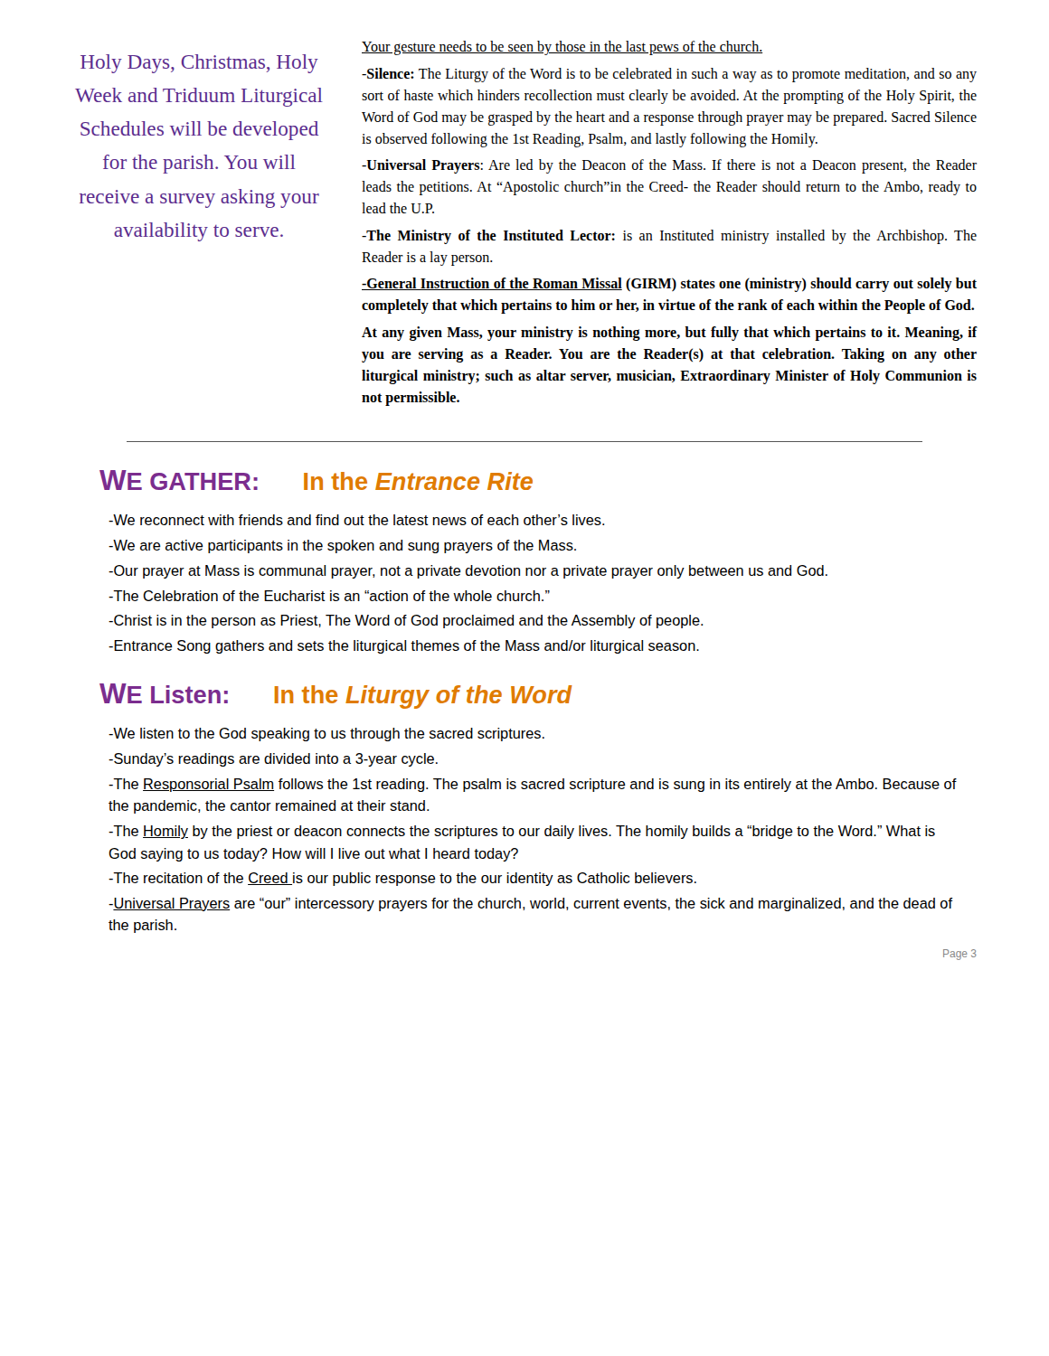Holy Days, Christmas, Holy Week and Triduum Liturgical Schedules will be developed for the parish. You will receive a survey asking your availability to serve.
Your gesture needs to be seen by those in the last pews of the church.
-Silence: The Liturgy of the Word is to be celebrated in such a way as to promote meditation, and so any sort of haste which hinders recollection must clearly be avoided. At the prompting of the Holy Spirit, the Word of God may be grasped by the heart and a response through prayer may be prepared. Sacred Silence is observed following the 1st Reading, Psalm, and lastly following the Homily.
-Universal Prayers: Are led by the Deacon of the Mass. If there is not a Deacon present, the Reader leads the petitions. At “Apostolic church”in the Creed- the Reader should return to the Ambo, ready to lead the U.P.
-The Ministry of the Instituted Lector: is an Instituted ministry installed by the Archbishop. The Reader is a lay person.
-General Instruction of the Roman Missal (GIRM) states one (ministry) should carry out solely but completely that which pertains to him or her, in virtue of the rank of each within the People of God.
At any given Mass, your ministry is nothing more, but fully that which pertains to it. Meaning, if you are serving as a Reader. You are the Reader(s) at that celebration. Taking on any other liturgical ministry; such as altar server, musician, Extraordinary Minister of Holy Communion is not permissible.
WE GATHER: In the Entrance Rite
-We reconnect with friends and find out the latest news of each other’s lives.
-We are active participants in the spoken and sung prayers of the Mass.
-Our prayer at Mass is communal prayer, not a private devotion nor a private prayer only between us and God.
-The Celebration of the Eucharist is an “action of the whole church.”
-Christ is in the person as Priest, The Word of God proclaimed and the Assembly of people.
-Entrance Song gathers and sets the liturgical themes of the Mass and/or liturgical season.
WE Listen: In the Liturgy of the Word
-We listen to the God speaking to us through the sacred scriptures.
-Sunday’s readings are divided into a 3-year cycle.
-The Responsorial Psalm follows the 1st reading. The psalm is sacred scripture and is sung in its entirely at the Ambo. Because of the pandemic, the cantor remained at their stand.
-The Homily by the priest or deacon connects the scriptures to our daily lives. The homily builds a “bridge to the Word.” What is God saying to us today? How will I live out what I heard today?
-The recitation of the Creed is our public response to the our identity as Catholic believers.
-Universal Prayers are “our” intercessory prayers for the church, world, current events, the sick and marginalized, and the dead of the parish.
Page 3